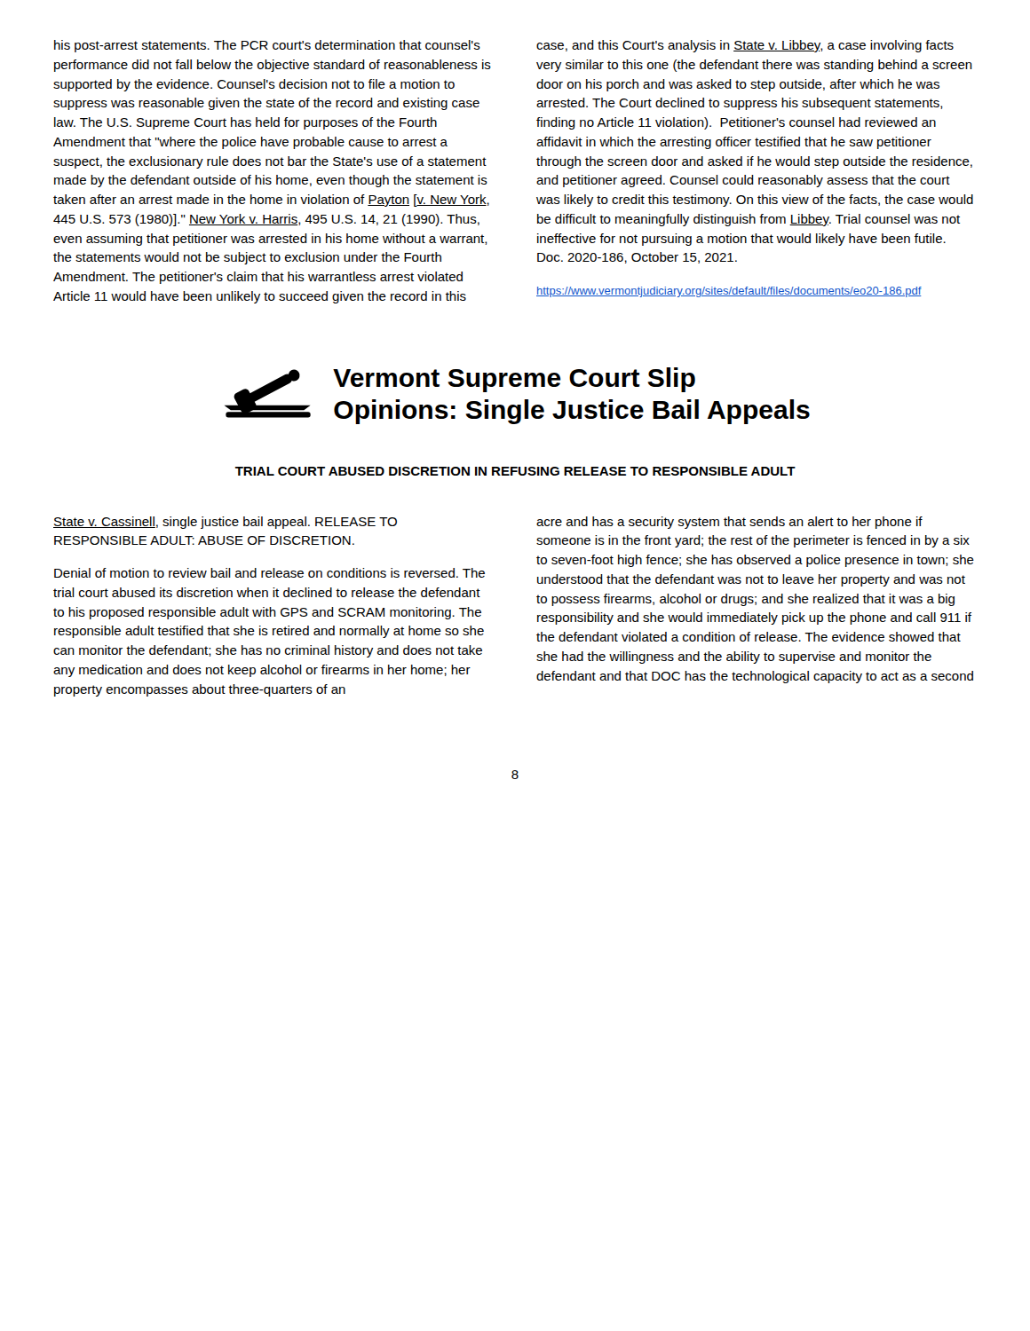his post-arrest statements. The PCR court's determination that counsel's performance did not fall below the objective standard of reasonableness is supported by the evidence. Counsel's decision not to file a motion to suppress was reasonable given the state of the record and existing case law. The U.S. Supreme Court has held for purposes of the Fourth Amendment that "where the police have probable cause to arrest a suspect, the exclusionary rule does not bar the State's use of a statement made by the defendant outside of his home, even though the statement is taken after an arrest made in the home in violation of Payton [v. New York, 445 U.S. 573 (1980)]." New York v. Harris, 495 U.S. 14, 21 (1990). Thus, even assuming that petitioner was arrested in his home without a warrant, the statements would not be subject to exclusion under the Fourth Amendment. The petitioner's claim that his warrantless arrest violated Article 11 would have been unlikely to succeed given the record in this
case, and this Court's analysis in State v. Libbey, a case involving facts very similar to this one (the defendant there was standing behind a screen door on his porch and was asked to step outside, after which he was arrested. The Court declined to suppress his subsequent statements, finding no Article 11 violation). Petitioner's counsel had reviewed an affidavit in which the arresting officer testified that he saw petitioner through the screen door and asked if he would step outside the residence, and petitioner agreed. Counsel could reasonably assess that the court was likely to credit this testimony. On this view of the facts, the case would be difficult to meaningfully distinguish from Libbey. Trial counsel was not ineffective for not pursuing a motion that would likely have been futile. Doc. 2020-186, October 15, 2021.
https://www.vermontjudiciary.org/sites/default/files/documents/eo20-186.pdf
Vermont Supreme Court Slip
Opinions: Single Justice Bail Appeals
TRIAL COURT ABUSED DISCRETION IN REFUSING RELEASE TO RESPONSIBLE ADULT
State v. Cassinell, single justice bail appeal. RELEASE TO RESPONSIBLE ADULT: ABUSE OF DISCRETION.
Denial of motion to review bail and release on conditions is reversed. The trial court abused its discretion when it declined to release the defendant to his proposed responsible adult with GPS and SCRAM monitoring. The responsible adult testified that she is retired and normally at home so she can monitor the defendant; she has no criminal history and does not take any medication and does not keep alcohol or firearms in her home; her property encompasses about three-quarters of an
acre and has a security system that sends an alert to her phone if someone is in the front yard; the rest of the perimeter is fenced in by a six to seven-foot high fence; she has observed a police presence in town; she understood that the defendant was not to leave her property and was not to possess firearms, alcohol or drugs; and she realized that it was a big responsibility and she would immediately pick up the phone and call 911 if the defendant violated a condition of release. The evidence showed that she had the willingness and the ability to supervise and monitor the defendant and that DOC has the technological capacity to act as a second
8